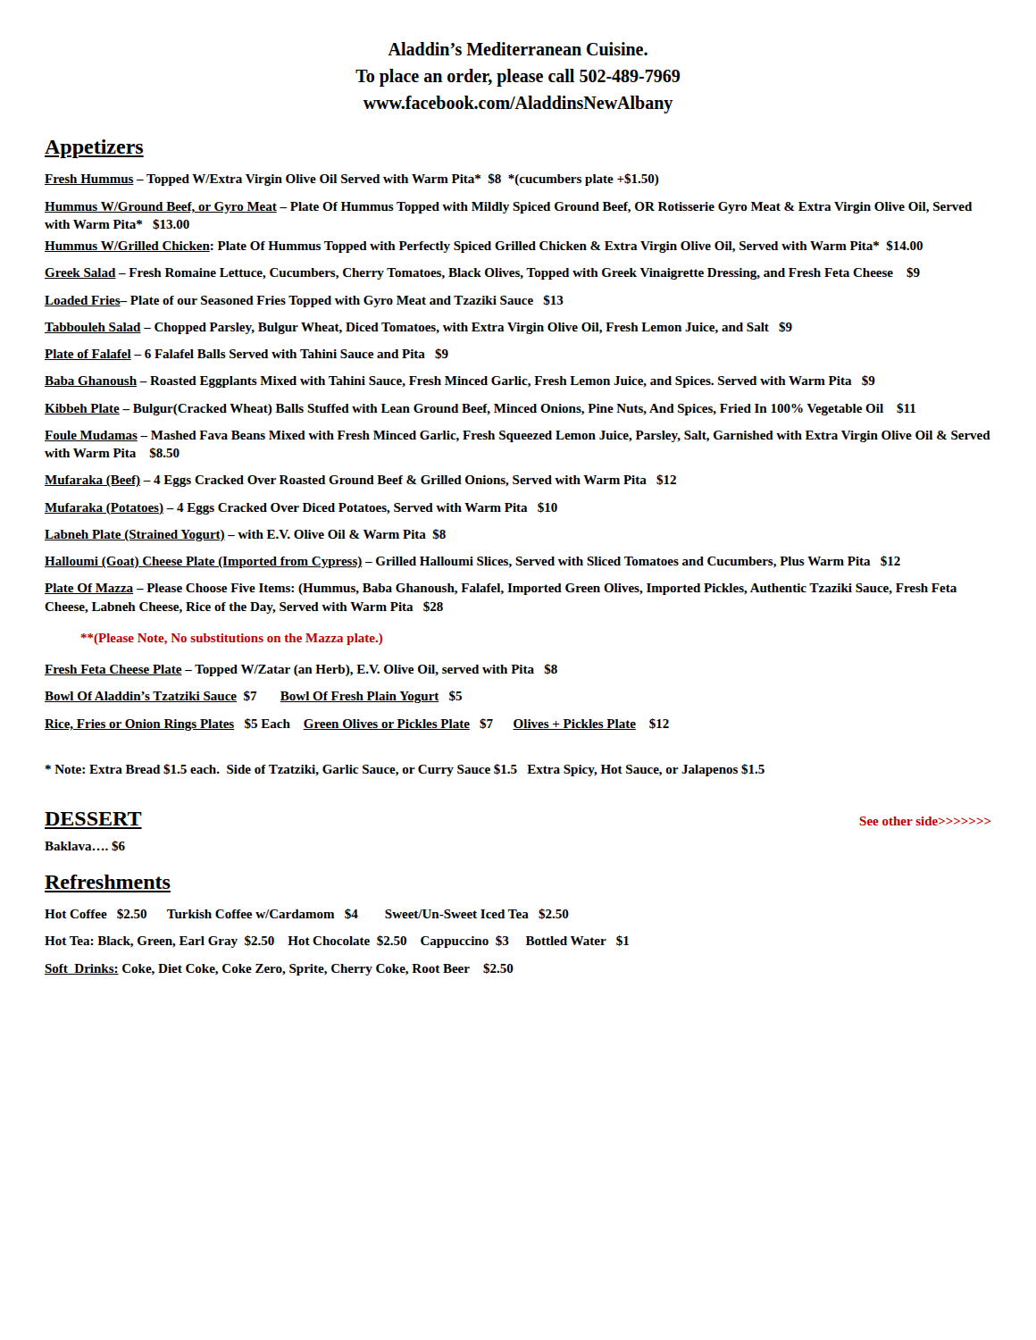Aladdin’s Mediterranean Cuisine.
To place an order, please call 502-489-7969
www.facebook.com/AladdinsNewAlbany
Appetizers
Fresh Hummus – Topped W/Extra Virgin Olive Oil Served with Warm Pita* $8 *(cucumbers plate +$1.50)
Hummus W/Ground Beef, or Gyro Meat – Plate Of Hummus Topped with Mildly Spiced Ground Beef, OR Rotisserie Gyro Meat & Extra Virgin Olive Oil, Served with Warm Pita* $13.00
Hummus W/Grilled Chicken: Plate Of Hummus Topped with Perfectly Spiced Grilled Chicken & Extra Virgin Olive Oil, Served with Warm Pita* $14.00
Greek Salad – Fresh Romaine Lettuce, Cucumbers, Cherry Tomatoes, Black Olives, Topped with Greek Vinaigrette Dressing, and Fresh Feta Cheese $9
Loaded Fries– Plate of our Seasoned Fries Topped with Gyro Meat and Tzaziki Sauce $13
Tabbouleh Salad – Chopped Parsley, Bulgur Wheat, Diced Tomatoes, with Extra Virgin Olive Oil, Fresh Lemon Juice, and Salt $9
Plate of Falafel – 6 Falafel Balls Served with Tahini Sauce and Pita $9
Baba Ghanoush – Roasted Eggplants Mixed with Tahini Sauce, Fresh Minced Garlic, Fresh Lemon Juice, and Spices. Served with Warm Pita $9
Kibbeh Plate – Bulgur(Cracked Wheat) Balls Stuffed with Lean Ground Beef, Minced Onions, Pine Nuts, And Spices, Fried In 100% Vegetable Oil $11
Foule Mudamas – Mashed Fava Beans Mixed with Fresh Minced Garlic, Fresh Squeezed Lemon Juice, Parsley, Salt, Garnished with Extra Virgin Olive Oil & Served with Warm Pita $8.50
Mufaraka (Beef) – 4 Eggs Cracked Over Roasted Ground Beef & Grilled Onions, Served with Warm Pita $12
Mufaraka (Potatoes) – 4 Eggs Cracked Over Diced Potatoes, Served with Warm Pita $10
Labneh Plate (Strained Yogurt) – with E.V. Olive Oil & Warm Pita $8
Halloumi (Goat) Cheese Plate (Imported from Cypress) – Grilled Halloumi Slices, Served with Sliced Tomatoes and Cucumbers, Plus Warm Pita $12
Plate Of Mazza – Please Choose Five Items: (Hummus, Baba Ghanoush, Falafel, Imported Green Olives, Imported Pickles, Authentic Tzaziki Sauce, Fresh Feta Cheese, Labneh Cheese, Rice of the Day, Served with Warm Pita $28
**(Please Note, No substitutions on the Mazza plate.)
Fresh Feta Cheese Plate – Topped W/Zatar (an Herb), E.V. Olive Oil, served with Pita $8
Bowl Of Aladdin’s Tzatziki Sauce $7 Bowl Of Fresh Plain Yogurt $5
Rice, Fries or Onion Rings Plates $5 Each Green Olives or Pickles Plate $7 Olives + Pickles Plate $12
* Note: Extra Bread $1.5 each. Side of Tzatziki, Garlic Sauce, or Curry Sauce $1.5 Extra Spicy, Hot Sauce, or Jalapenos $1.5
DESSERT
See other side>>>>>>>
Baklava…. $6
Refreshments
Hot Coffee $2.50 Turkish Coffee w/Cardamom $4 Sweet/Un-Sweet Iced Tea $2.50
Hot Tea: Black, Green, Earl Gray $2.50 Hot Chocolate $2.50 Cappuccino $3 Bottled Water $1
Soft Drinks: Coke, Diet Coke, Coke Zero, Sprite, Cherry Coke, Root Beer $2.50